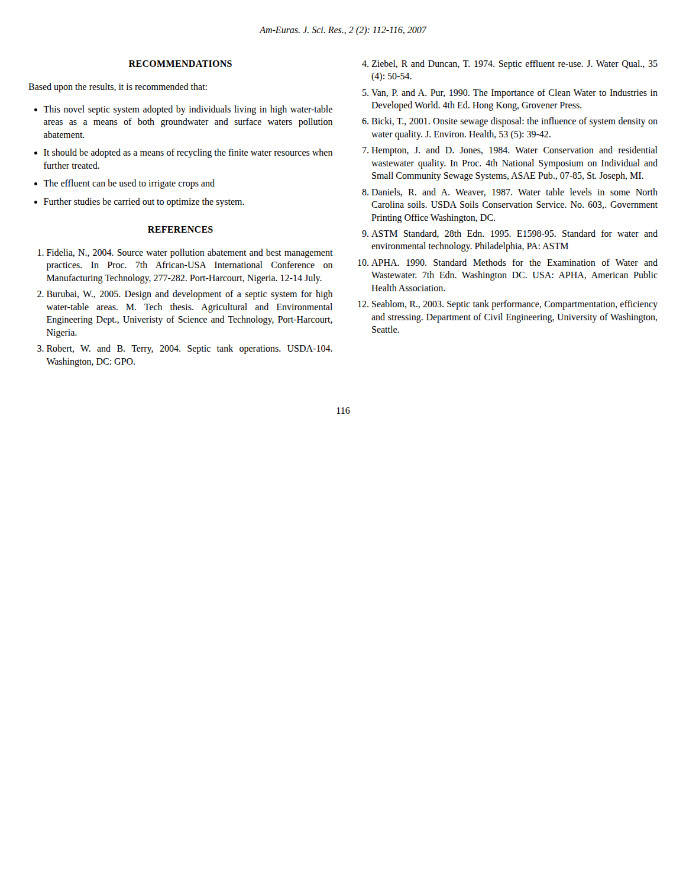Am-Euras. J. Sci. Res., 2 (2): 112-116, 2007
RECOMMENDATIONS
Based upon the results, it is recommended that:
This novel septic system adopted by individuals living in high water-table areas as a means of both groundwater and surface waters pollution abatement.
It should be adopted as a means of recycling the finite water resources when further treated.
The effluent can be used to irrigate crops and
Further studies be carried out to optimize the system.
REFERENCES
Fidelia, N., 2004. Source water pollution abatement and best management practices. In Proc. 7th African-USA International Conference on Manufacturing Technology, 277-282. Port-Harcourt, Nigeria. 12-14 July.
Burubai, W., 2005. Design and development of a septic system for high water-table areas. M. Tech thesis. Agricultural and Environmental Engineering Dept., Univeristy of Science and Technology, Port-Harcourt, Nigeria.
Robert, W. and B. Terry, 2004. Septic tank operations. USDA-104. Washington, DC: GPO.
Ziebel, R and Duncan, T. 1974. Septic effluent re-use. J. Water Qual., 35 (4): 50-54.
Van, P. and A. Pur, 1990. The Importance of Clean Water to Industries in Developed World. 4th Ed. Hong Kong, Grovener Press.
Bicki, T., 2001. Onsite sewage disposal: the influence of system density on water quality. J. Environ. Health, 53 (5): 39-42.
Hempton, J. and D. Jones, 1984. Water Conservation and residential wastewater quality. In Proc. 4th National Symposium on Individual and Small Community Sewage Systems, ASAE Pub., 07-85, St. Joseph, MI.
Daniels, R. and A. Weaver, 1987. Water table levels in some North Carolina soils. USDA Soils Conservation Service. No. 603,. Government Printing Office Washington, DC.
ASTM Standard, 28th Edn. 1995. E1598-95. Standard for water and environmental technology. Philadelphia, PA: ASTM
APHA. 1990. Standard Methods for the Examination of Water and Wastewater. 7th Edn. Washington DC. USA: APHA, American Public Health Association.
Seablom, R., 2003. Septic tank performance, Compartmentation, efficiency and stressing. Department of Civil Engineering, University of Washington, Seattle.
116